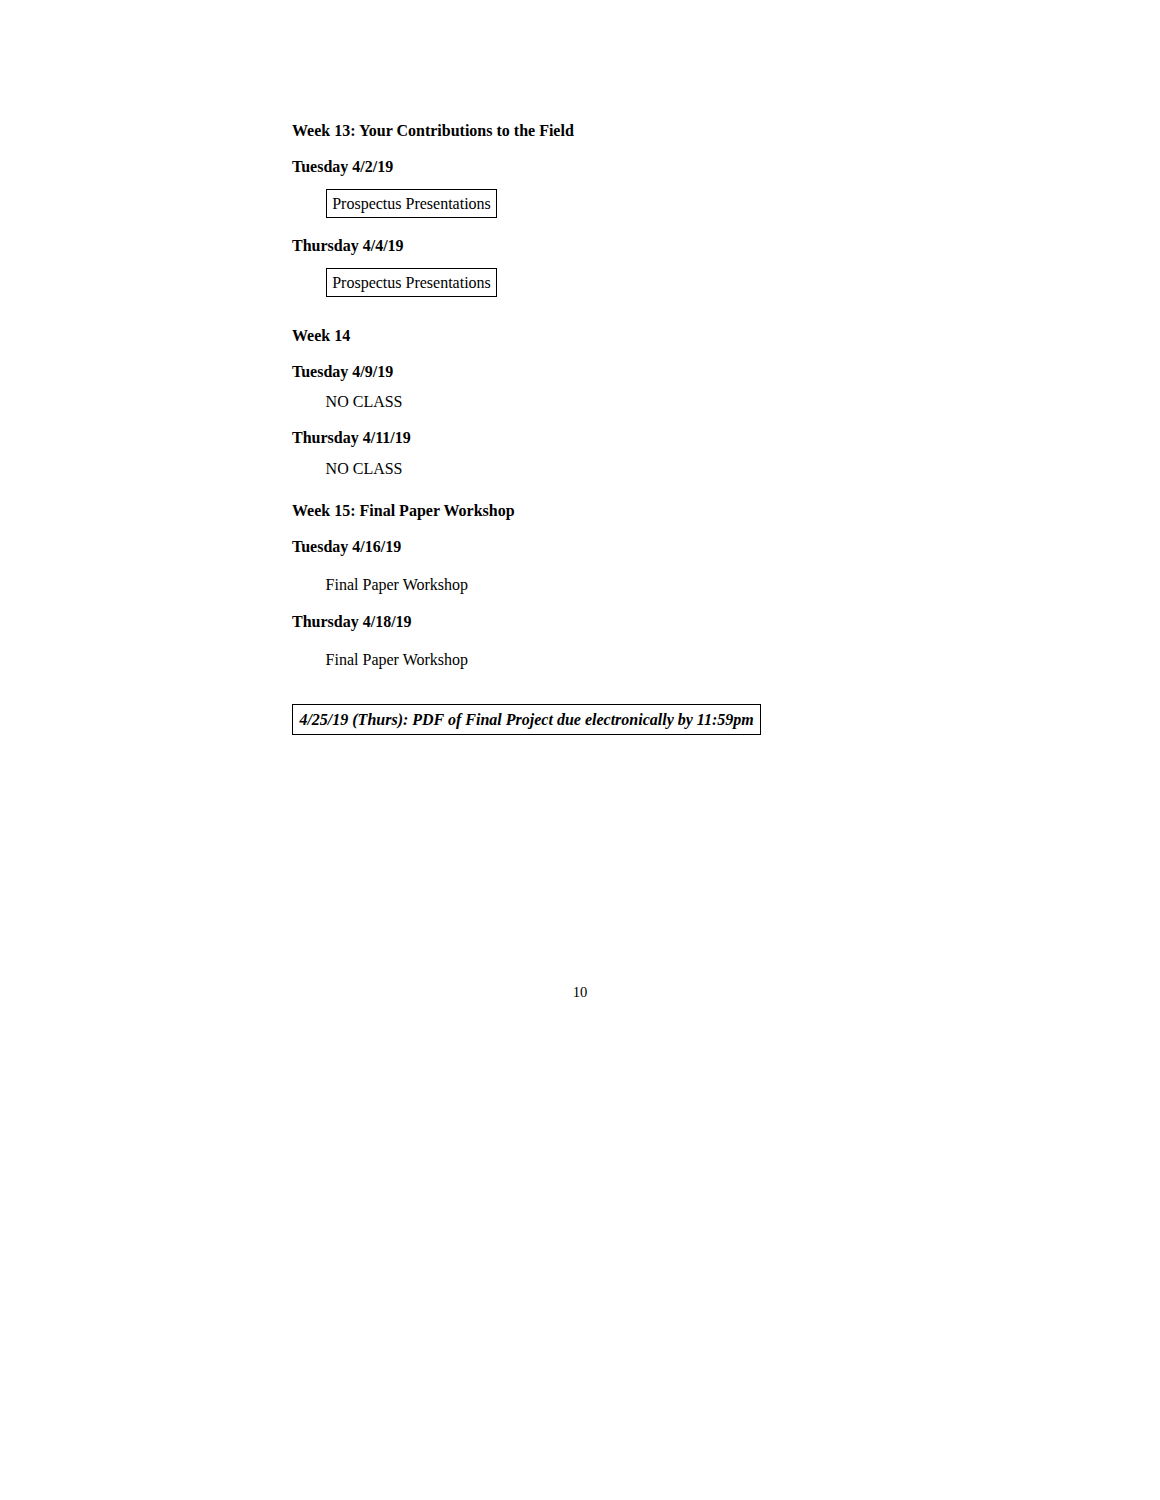Week 13: Your Contributions to the Field
Tuesday 4/2/19
Prospectus Presentations
Thursday 4/4/19
Prospectus Presentations
Week 14
Tuesday 4/9/19
NO CLASS
Thursday 4/11/19
NO CLASS
Week 15: Final Paper Workshop
Tuesday 4/16/19
Final Paper Workshop
Thursday 4/18/19
Final Paper Workshop
4/25/19 (Thurs): PDF of Final Project due electronically by 11:59pm
10